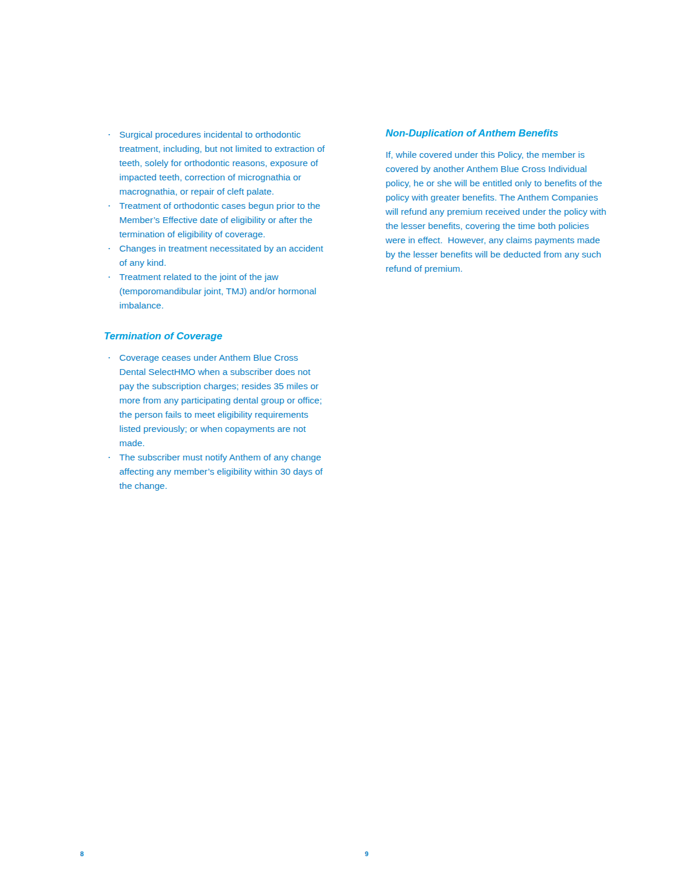Surgical procedures incidental to orthodontic treatment, including, but not limited to extraction of teeth, solely for orthodontic reasons, exposure of impacted teeth, correction of micrognathia or macrognathia, or repair of cleft palate.
Treatment of orthodontic cases begun prior to the Member’s Effective date of eligibility or after the termination of eligibility of coverage.
Changes in treatment necessitated by an accident of any kind.
Treatment related to the joint of the jaw (temporomandibular joint, TMJ) and/or hormonal imbalance.
Termination of Coverage
Coverage ceases under Anthem Blue Cross Dental SelectHMO when a subscriber does not pay the subscription charges; resides 35 miles or more from any participating dental group or office; the person fails to meet eligibility requirements listed previously; or when copayments are not made.
The subscriber must notify Anthem of any change affecting any member’s eligibility within 30 days of the change.
Non-Duplication of Anthem Benefits
If, while covered under this Policy, the member is covered by another Anthem Blue Cross Individual policy, he or she will be entitled only to benefits of the policy with greater benefits. The Anthem Companies will refund any premium received under the policy with the lesser benefits, covering the time both policies were in effect. However, any claims payments made by the lesser benefits will be deducted from any such refund of premium.
8
9